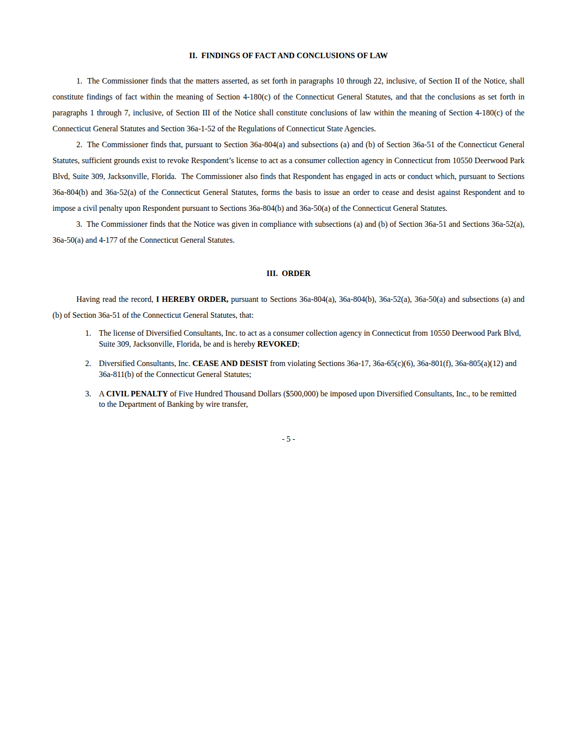II. FINDINGS OF FACT AND CONCLUSIONS OF LAW
1. The Commissioner finds that the matters asserted, as set forth in paragraphs 10 through 22, inclusive, of Section II of the Notice, shall constitute findings of fact within the meaning of Section 4-180(c) of the Connecticut General Statutes, and that the conclusions as set forth in paragraphs 1 through 7, inclusive, of Section III of the Notice shall constitute conclusions of law within the meaning of Section 4-180(c) of the Connecticut General Statutes and Section 36a-1-52 of the Regulations of Connecticut State Agencies.
2. The Commissioner finds that, pursuant to Section 36a-804(a) and subsections (a) and (b) of Section 36a-51 of the Connecticut General Statutes, sufficient grounds exist to revoke Respondent’s license to act as a consumer collection agency in Connecticut from 10550 Deerwood Park Blvd, Suite 309, Jacksonville, Florida. The Commissioner also finds that Respondent has engaged in acts or conduct which, pursuant to Sections 36a-804(b) and 36a-52(a) of the Connecticut General Statutes, forms the basis to issue an order to cease and desist against Respondent and to impose a civil penalty upon Respondent pursuant to Sections 36a-804(b) and 36a-50(a) of the Connecticut General Statutes.
3. The Commissioner finds that the Notice was given in compliance with subsections (a) and (b) of Section 36a-51 and Sections 36a-52(a), 36a-50(a) and 4-177 of the Connecticut General Statutes.
III. ORDER
Having read the record, I HEREBY ORDER, pursuant to Sections 36a-804(a), 36a-804(b), 36a-52(a), 36a-50(a) and subsections (a) and (b) of Section 36a-51 of the Connecticut General Statutes, that:
The license of Diversified Consultants, Inc. to act as a consumer collection agency in Connecticut from 10550 Deerwood Park Blvd, Suite 309, Jacksonville, Florida, be and is hereby REVOKED;
Diversified Consultants, Inc. CEASE AND DESIST from violating Sections 36a-17, 36a-65(c)(6), 36a-801(f), 36a-805(a)(12) and 36a-811(b) of the Connecticut General Statutes;
A CIVIL PENALTY of Five Hundred Thousand Dollars ($500,000) be imposed upon Diversified Consultants, Inc., to be remitted to the Department of Banking by wire transfer,
- 5 -